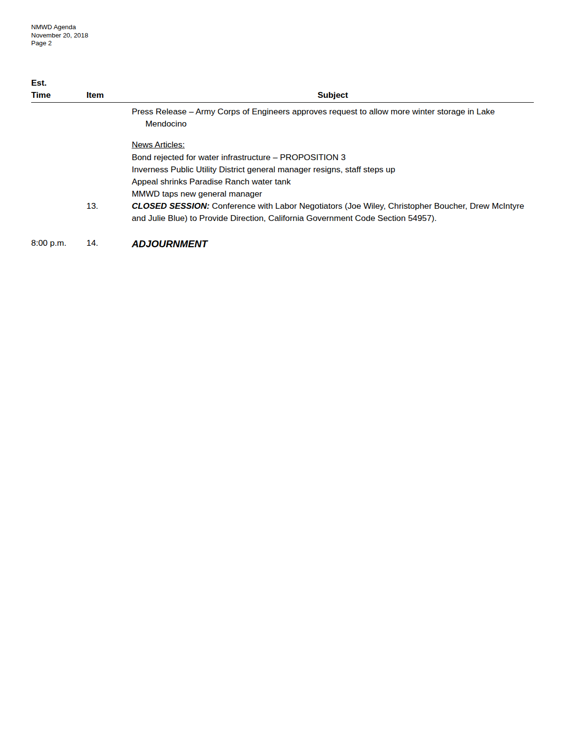NMWD Agenda
November 20, 2018
Page 2
| Est. | | |
| --- | --- | --- |
| Time | Item | Subject |
| | | Press Release – Army Corps of Engineers approves request to allow more winter storage in Lake Mendocino News Articles: Bond rejected for water infrastructure – PROPOSITION 3 Inverness Public Utility District general manager resigns, staff steps up Appeal shrinks Paradise Ranch water tank MMWD taps new general manager |
| | 13. | CLOSED SESSION: Conference with Labor Negotiators (Joe Wiley, Christopher Boucher, Drew McIntyre and Julie Blue) to Provide Direction, California Government Code Section 54957). |
| 8:00 p.m. | 14. | ADJOURNMENT |